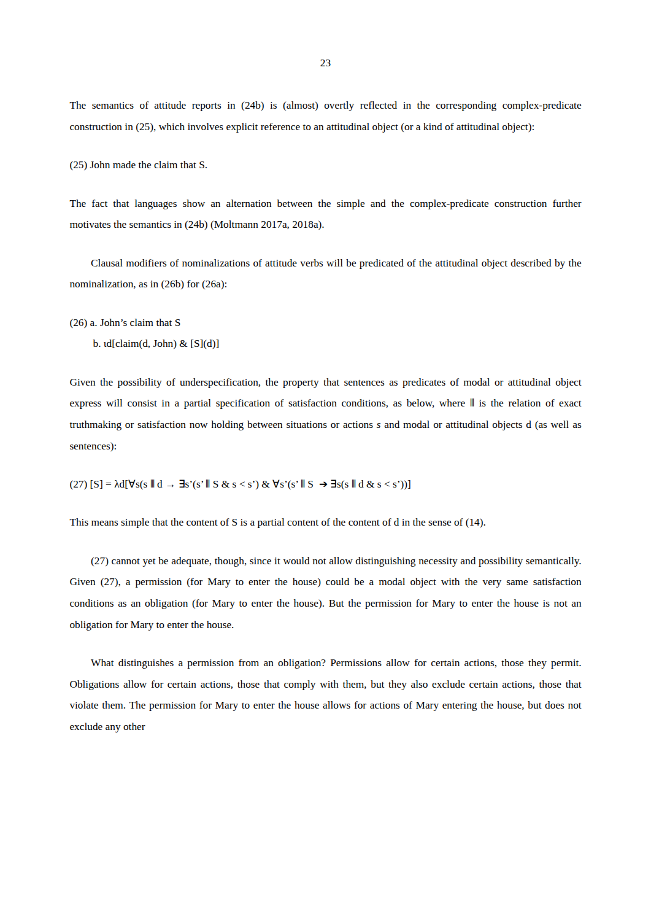23
The semantics of attitude reports in (24b) is (almost) overtly reflected in the corresponding complex-predicate construction in (25), which involves explicit reference to an attitudinal object (or a kind of attitudinal object):
(25) John made the claim that S.
The fact that languages show an alternation between the simple and the complex-predicate construction further motivates the semantics in (24b) (Moltmann 2017a, 2018a).
Clausal modifiers of nominalizations of attitude verbs will be predicated of the attitudinal object described by the nominalization, as in (26b) for (26a):
(26) a. John’s claim that S b. ιd[claim(d, John) & [S](d)]
Given the possibility of underspecification, the property that sentences as predicates of modal or attitudinal object express will consist in a partial specification of satisfaction conditions, as below, where ⫴ is the relation of exact truthmaking or satisfaction now holding between situations or actions s and modal or attitudinal objects d (as well as sentences):
(27) [S] = λd[∀s(s ⫴ d → ∃s’(s’ ⫴ S & s < s’) & ∀s’(s’ ⫴ S ➔ ∃s(s ⫴ d & s < s’))]
This means simple that the content of S is a partial content of the content of d in the sense of (14).
(27) cannot yet be adequate, though, since it would not allow distinguishing necessity and possibility semantically. Given (27), a permission (for Mary to enter the house) could be a modal object with the very same satisfaction conditions as an obligation (for Mary to enter the house). But the permission for Mary to enter the house is not an obligation for Mary to enter the house.
What distinguishes a permission from an obligation? Permissions allow for certain actions, those they permit. Obligations allow for certain actions, those that comply with them, but they also exclude certain actions, those that violate them. The permission for Mary to enter the house allows for actions of Mary entering the house, but does not exclude any other